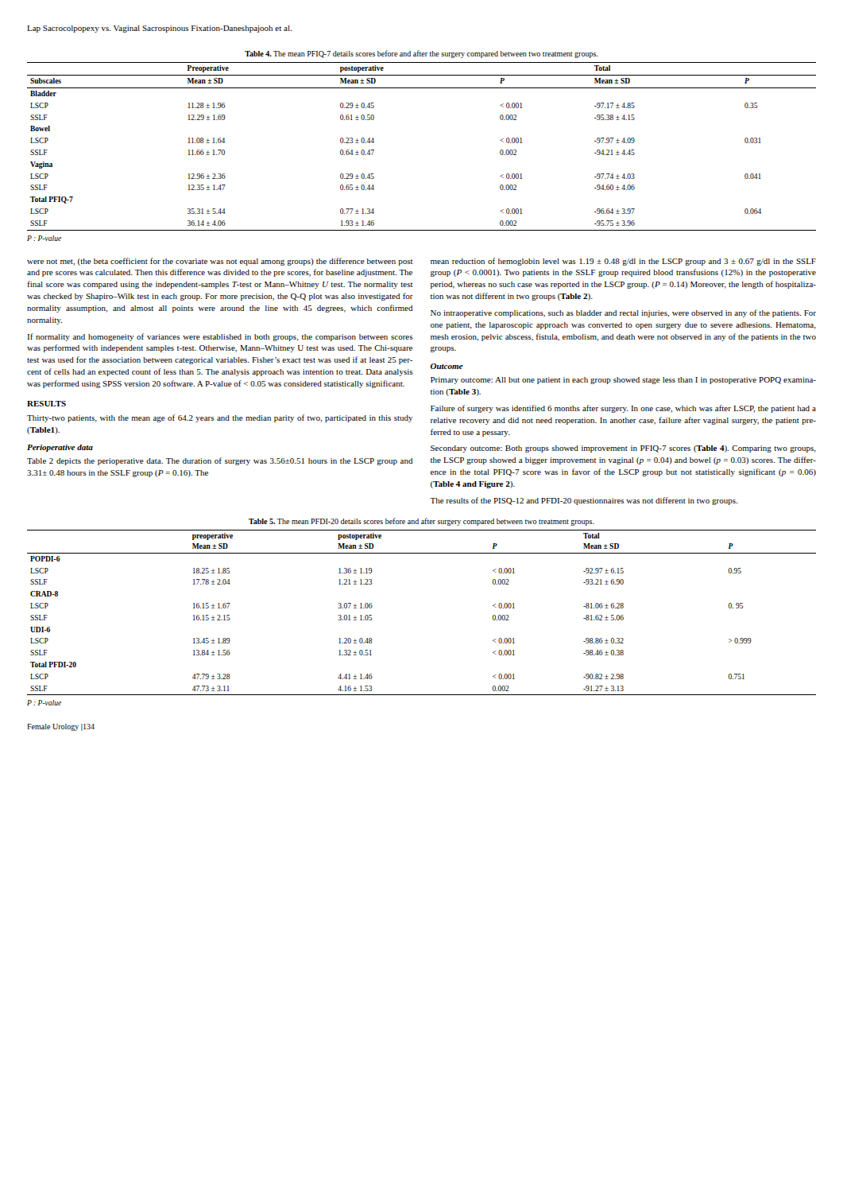Lap Sacrocolpopexy vs. Vaginal Sacrospinous Fixation-Daneshpajooh et al.
Table 4. The mean PFIQ-7 details scores before and after the surgery compared between two treatment groups.
| | Preoperative | postoperative | | Total |
| --- | --- | --- | --- | --- |
| Subscales | Mean ± SD | Mean ± SD | P | Mean ± SD | P |
| Bladder | | | | | |
| LSCP | 11.28 ± 1.96 | 0.29 ± 0.45 | < 0.001 | -97.17 ± 4.85 | 0.35 |
| SSLF | 12.29 ± 1.69 | 0.61 ± 0.50 | 0.002 | -95.38 ± 4.15 | |
| Bowel | | | | | |
| LSCP | 11.08 ± 1.64 | 0.23 ± 0.44 | < 0.001 | -97.97 ± 4.09 | 0.031 |
| SSLF | 11.66 ± 1.70 | 0.64 ± 0.47 | 0.002 | -94.21 ± 4.45 | |
| Vagina | | | | | |
| LSCP | 12.96 ± 2.36 | 0.29 ± 0.45 | < 0.001 | -97.74 ± 4.03 | 0.041 |
| SSLF | 12.35 ± 1.47 | 0.65 ± 0.44 | 0.002 | -94.60 ± 4.06 | |
| Total PFIQ-7 | | | | | |
| LSCP | 35.31 ± 5.44 | 0.77 ± 1.34 | < 0.001 | -96.64 ± 3.97 | 0.064 |
| SSLF | 36.14 ± 4.06 | 1.93 ± 1.46 | 0.002 | -95.75 ± 3.96 | |
P : P-value
were not met, (the beta coefficient for the covariate was not equal among groups) the difference between post and pre scores was calculated. Then this difference was divided to the pre scores, for baseline adjustment. The final score was compared using the independent-samples T-test or Mann–Whitney U test. The normality test was checked by Shapiro–Wilk test in each group. For more precision, the Q-Q plot was also investigated for normality assumption, and almost all points were around the line with 45 degrees, which confirmed normality.
If normality and homogeneity of variances were established in both groups, the comparison between scores was performed with independent samples t-test. Otherwise, Mann–Whitney U test was used. The Chi-square test was used for the association between categorical variables. Fisher’s exact test was used if at least 25 percent of cells had an expected count of less than 5. The analysis approach was intention to treat. Data analysis was performed using SPSS version 20 software. A P-value of < 0.05 was considered statistically significant.
Results
Thirty-two patients, with the mean age of 64.2 years and the median parity of two, participated in this study (Table1).
Perioperative data
Table 2 depicts the perioperative data. The duration of surgery was 3.56±0.51 hours in the LSCP group and 3.31± 0.48 hours in the SSLF group (P = 0.16). The
mean reduction of hemoglobin level was 1.19 ± 0.48 g/dl in the LSCP group and 3 ± 0.67 g/dl in the SSLF group (P < 0.0001). Two patients in the SSLF group required blood transfusions (12%) in the postoperative period, whereas no such case was reported in the LSCP group. (P = 0.14) Moreover, the length of hospitalization was not different in two groups (Table 2).
No intraoperative complications, such as bladder and rectal injuries, were observed in any of the patients. For one patient, the laparoscopic approach was converted to open surgery due to severe adhesions. Hematoma, mesh erosion, pelvic abscess, fistula, embolism, and death were not observed in any of the patients in the two groups.
Outcome
Primary outcome: All but one patient in each group showed stage less than I in postoperative POPQ examination (Table 3).
Failure of surgery was identified 6 months after surgery. In one case, which was after LSCP, the patient had a relative recovery and did not need reoperation. In another case, failure after vaginal surgery, the patient preferred to use a pessary.
Secondary outcome: Both groups showed improvement in PFIQ-7 scores (Table 4). Comparing two groups, the LSCP group showed a bigger improvement in vaginal (p = 0.04) and bowel (p = 0.03) scores. The difference in the total PFIQ-7 score was in favor of the LSCP group but not statistically significant (p = 0.06) (Table 4 and Figure 2).
The results of the PISQ-12 and PFDI-20 questionnaires was not different in two groups.
Table 5. The mean PFDI-20 details scores before and after surgery compared between two treatment groups.
| | preoperative Mean ± SD | postoperative Mean ± SD | P | Total Mean ± SD | P |
| --- | --- | --- | --- | --- | --- |
| POPDI-6 | | | | | |
| LSCP | 18.25 ± 1.85 | 1.36 ± 1.19 | < 0.001 | -92.97 ± 6.15 | 0.95 |
| SSLF | 17.78 ± 2.04 | 1.21 ± 1.23 | 0.002 | -93.21 ± 6.90 | |
| CRAD-8 | | | | | |
| LSCP | 16.15 ± 1.67 | 3.07 ± 1.06 | < 0.001 | -81.06 ± 6.28 | 0. 95 |
| SSLF | 16.15 ± 2.15 | 3.01 ± 1.05 | 0.002 | -81.62 ± 5.06 | |
| UDI-6 | | | | | |
| LSCP | 13.45 ± 1.89 | 1.20 ± 0.48 | < 0.001 | -98.86 ± 0.32 | > 0.999 |
| SSLF | 13.84 ± 1.56 | 1.32 ± 0.51 | < 0.001 | -98.46 ± 0.38 | |
| Total PFDI-20 | | | | | |
| LSCP | 47.79 ± 3.28 | 4.41 ± 1.46 | < 0.001 | -90.82 ± 2.98 | 0.751 |
| SSLF | 47.73 ± 3.11 | 4.16 ± 1.53 | 0.002 | -91.27 ± 3.13 | |
P : P-value
Female Urology |134